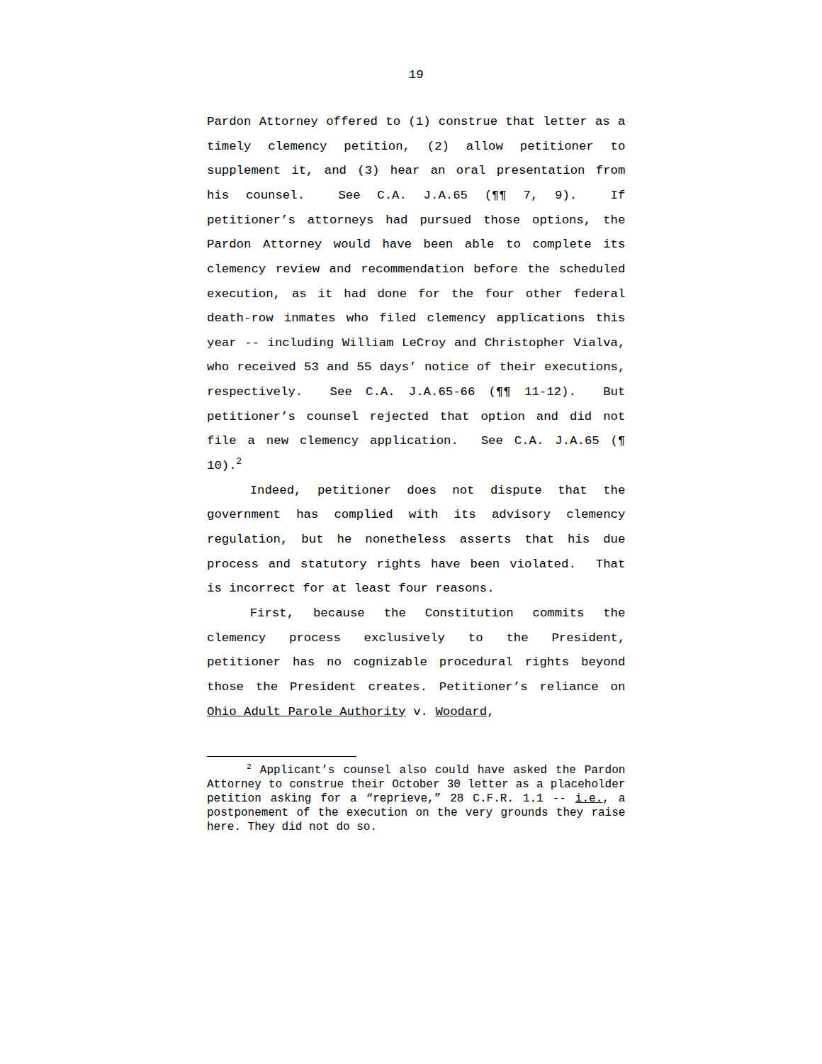19
Pardon Attorney offered to (1) construe that letter as a timely clemency petition, (2) allow petitioner to supplement it, and (3) hear an oral presentation from his counsel. See C.A. J.A.65 (¶¶ 7, 9). If petitioner’s attorneys had pursued those options, the Pardon Attorney would have been able to complete its clemency review and recommendation before the scheduled execution, as it had done for the four other federal death-row inmates who filed clemency applications this year -- including William LeCroy and Christopher Vialva, who received 53 and 55 days’ notice of their executions, respectively. See C.A. J.A.65-66 (¶¶ 11-12). But petitioner’s counsel rejected that option and did not file a new clemency application. See C.A. J.A.65 (¶ 10).2
Indeed, petitioner does not dispute that the government has complied with its advisory clemency regulation, but he nonetheless asserts that his due process and statutory rights have been violated. That is incorrect for at least four reasons.
First, because the Constitution commits the clemency process exclusively to the President, petitioner has no cognizable procedural rights beyond those the President creates. Petitioner’s reliance on Ohio Adult Parole Authority v. Woodard,
2 Applicant’s counsel also could have asked the Pardon Attorney to construe their October 30 letter as a placeholder petition asking for a “reprieve,” 28 C.F.R. 1.1 -- i.e., a postponement of the execution on the very grounds they raise here. They did not do so.